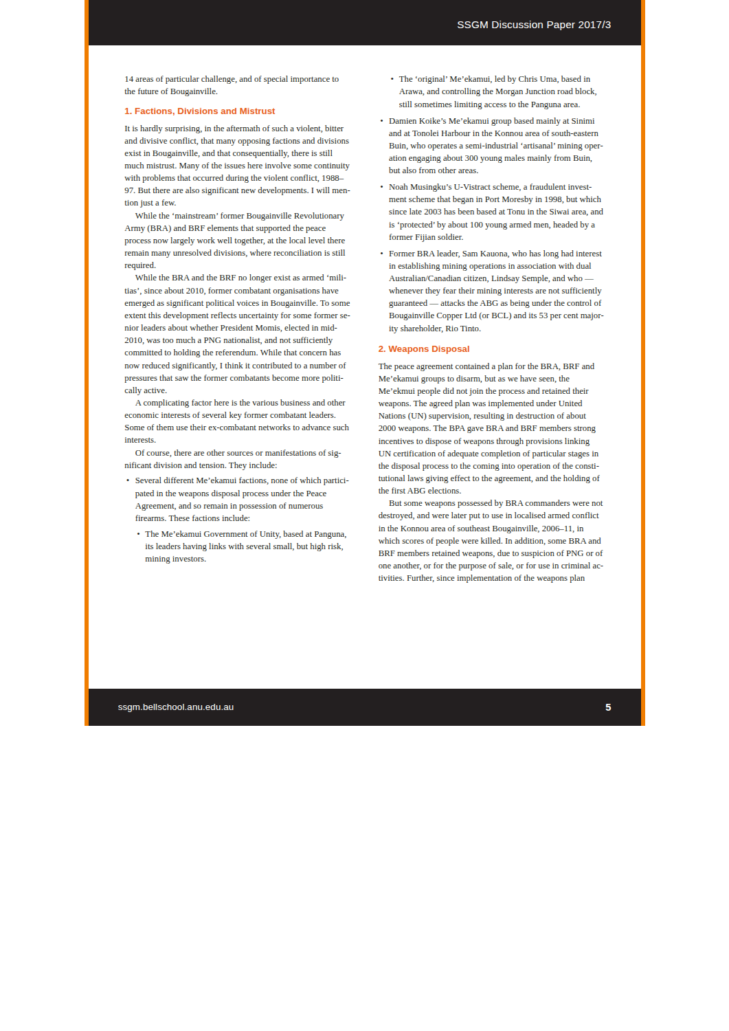SSGM Discussion Paper 2017/3
14 areas of particular challenge, and of special importance to the future of Bougainville.
1. Factions, Divisions and Mistrust
It is hardly surprising, in the aftermath of such a violent, bitter and divisive conflict, that many opposing factions and divisions exist in Bougainville, and that consequentially, there is still much mistrust. Many of the issues here involve some continuity with problems that occurred during the violent conflict, 1988–97. But there are also significant new developments. I will mention just a few.
While the ‘mainstream’ former Bougainville Revolutionary Army (BRA) and BRF elements that supported the peace process now largely work well together, at the local level there remain many unresolved divisions, where reconciliation is still required.
While the BRA and the BRF no longer exist as armed ‘militias’, since about 2010, former combatant organisations have emerged as significant political voices in Bougainville. To some extent this development reflects uncertainty for some former senior leaders about whether President Momis, elected in mid-2010, was too much a PNG nationalist, and not sufficiently committed to holding the referendum. While that concern has now reduced significantly, I think it contributed to a number of pressures that saw the former combatants become more politically active.
A complicating factor here is the various business and other economic interests of several key former combatant leaders. Some of them use their ex-combatant networks to advance such interests.
Of course, there are other sources or manifestations of significant division and tension. They include:
Several different Me’ekamui factions, none of which participated in the weapons disposal process under the Peace Agreement, and so remain in possession of numerous firearms. These factions include:
The Me’ekamui Government of Unity, based at Panguna, its leaders having links with several small, but high risk, mining investors.
The ‘original’ Me’ekamui, led by Chris Uma, based in Arawa, and controlling the Morgan Junction road block, still sometimes limiting access to the Panguna area.
Damien Koike’s Me’ekamui group based mainly at Sinimi and at Tonolei Harbour in the Konnou area of south-eastern Buin, who operates a semi-industrial ‘artisanal’ mining operation engaging about 300 young males mainly from Buin, but also from other areas.
Noah Musingku’s U-Vistract scheme, a fraudulent investment scheme that began in Port Moresby in 1998, but which since late 2003 has been based at Tonu in the Siwai area, and is ‘protected’ by about 100 young armed men, headed by a former Fijian soldier.
Former BRA leader, Sam Kauona, who has long had interest in establishing mining operations in association with dual Australian/Canadian citizen, Lindsay Semple, and who — whenever they fear their mining interests are not sufficiently guaranteed — attacks the ABG as being under the control of Bougainville Copper Ltd (or BCL) and its 53 per cent majority shareholder, Rio Tinto.
2. Weapons Disposal
The peace agreement contained a plan for the BRA, BRF and Me’ekamui groups to disarm, but as we have seen, the Me’ekmui people did not join the process and retained their weapons. The agreed plan was implemented under United Nations (UN) supervision, resulting in destruction of about 2000 weapons. The BPA gave BRA and BRF members strong incentives to dispose of weapons through provisions linking UN certification of adequate completion of particular stages in the disposal process to the coming into operation of the constitutional laws giving effect to the agreement, and the holding of the first ABG elections.
But some weapons possessed by BRA commanders were not destroyed, and were later put to use in localised armed conflict in the Konnou area of southeast Bougainville, 2006–11, in which scores of people were killed. In addition, some BRA and BRF members retained weapons, due to suspicion of PNG or of one another, or for the purpose of sale, or for use in criminal activities. Further, since implementation of the weapons plan
ssgm.bellschool.anu.edu.au 5